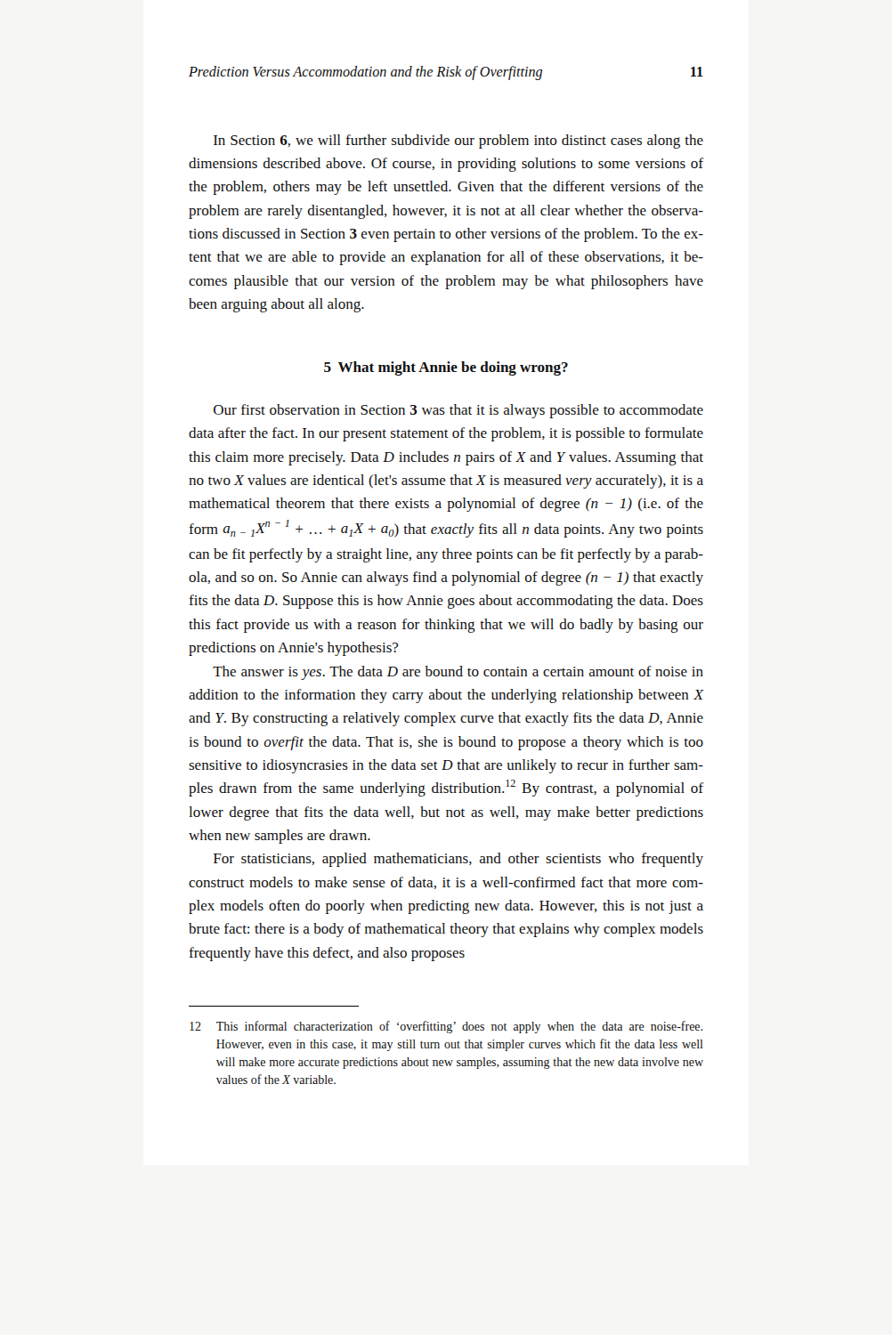Prediction Versus Accommodation and the Risk of Overfitting 11
In Section 6, we will further subdivide our problem into distinct cases along the dimensions described above. Of course, in providing solutions to some versions of the problem, others may be left unsettled. Given that the different versions of the problem are rarely disentangled, however, it is not at all clear whether the observations discussed in Section 3 even pertain to other versions of the problem. To the extent that we are able to provide an explanation for all of these observations, it becomes plausible that our version of the problem may be what philosophers have been arguing about all along.
5 What might Annie be doing wrong?
Our first observation in Section 3 was that it is always possible to accommodate data after the fact. In our present statement of the problem, it is possible to formulate this claim more precisely. Data D includes n pairs of X and Y values. Assuming that no two X values are identical (let's assume that X is measured very accurately), it is a mathematical theorem that there exists a polynomial of degree (n − 1) (i.e. of the form an − 1Xn − 1 + … + a1X + a0) that exactly fits all n data points. Any two points can be fit perfectly by a straight line, any three points can be fit perfectly by a parabola, and so on. So Annie can always find a polynomial of degree (n − 1) that exactly fits the data D. Suppose this is how Annie goes about accommodating the data. Does this fact provide us with a reason for thinking that we will do badly by basing our predictions on Annie's hypothesis?
The answer is yes. The data D are bound to contain a certain amount of noise in addition to the information they carry about the underlying relationship between X and Y. By constructing a relatively complex curve that exactly fits the data D, Annie is bound to overfit the data. That is, she is bound to propose a theory which is too sensitive to idiosyncrasies in the data set D that are unlikely to recur in further samples drawn from the same underlying distribution.12 By contrast, a polynomial of lower degree that fits the data well, but not as well, may make better predictions when new samples are drawn.
For statisticians, applied mathematicians, and other scientists who frequently construct models to make sense of data, it is a well-confirmed fact that more complex models often do poorly when predicting new data. However, this is not just a brute fact: there is a body of mathematical theory that explains why complex models frequently have this defect, and also proposes
12
This informal characterization of ‘overfitting’ does not apply when the data are noise-free. However, even in this case, it may still turn out that simpler curves which fit the data less well will make more accurate predictions about new samples, assuming that the new data involve new values of the X variable.